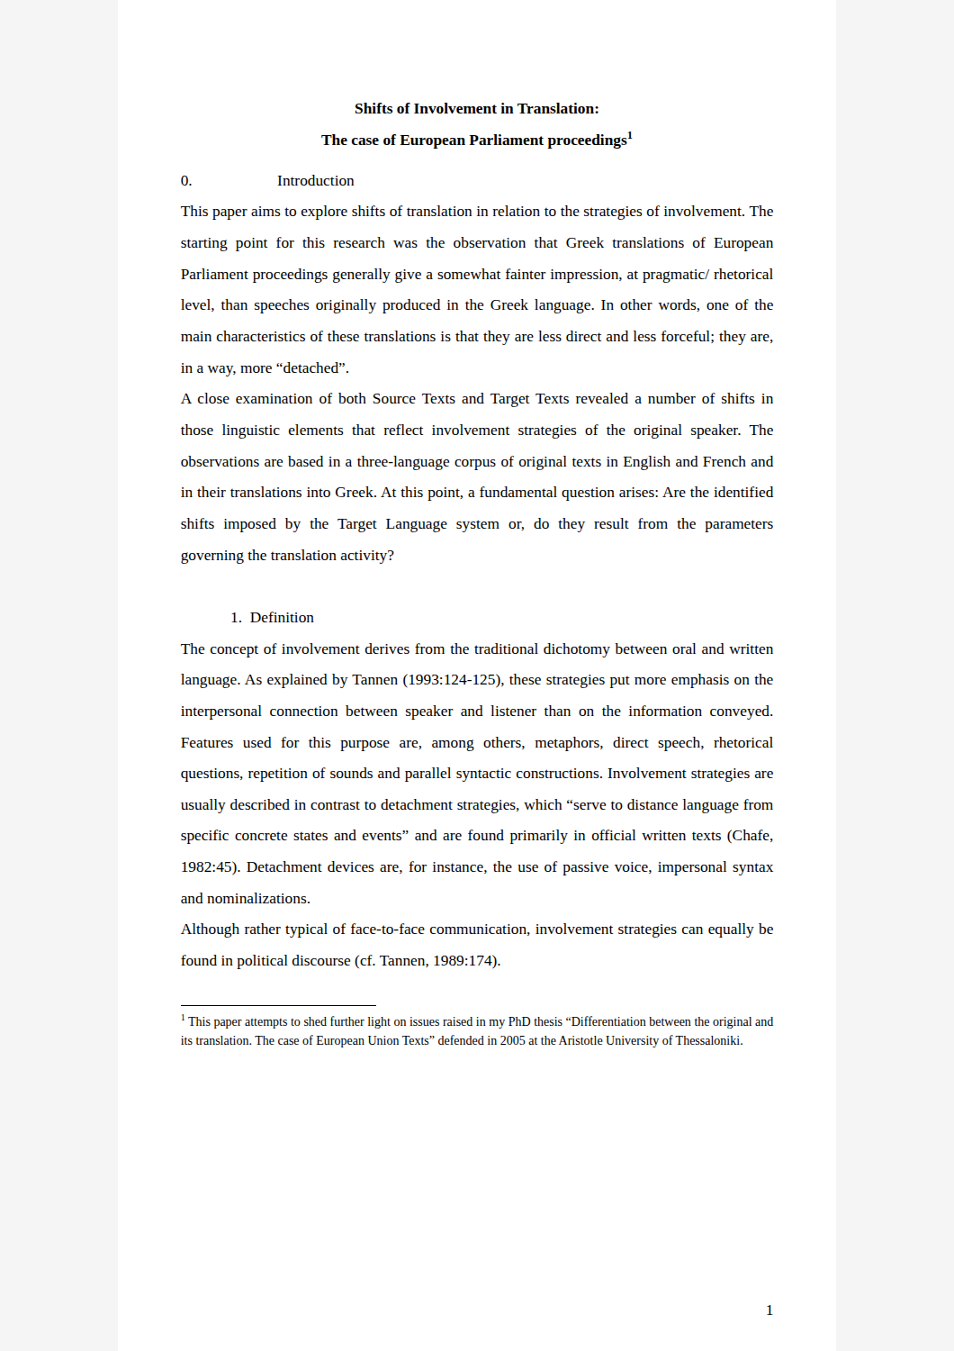Shifts of Involvement in Translation: The case of European Parliament proceedings1
0. Introduction
This paper aims to explore shifts of translation in relation to the strategies of involvement. The starting point for this research was the observation that Greek translations of European Parliament proceedings generally give a somewhat fainter impression, at pragmatic/ rhetorical level, than speeches originally produced in the Greek language. In other words, one of the main characteristics of these translations is that they are less direct and less forceful; they are, in a way, more “detached”.
A close examination of both Source Texts and Target Texts revealed a number of shifts in those linguistic elements that reflect involvement strategies of the original speaker. The observations are based in a three-language corpus of original texts in English and French and in their translations into Greek. At this point, a fundamental question arises: Are the identified shifts imposed by the Target Language system or, do they result from the parameters governing the translation activity?
1. Definition
The concept of involvement derives from the traditional dichotomy between oral and written language. As explained by Tannen (1993:124-125), these strategies put more emphasis on the interpersonal connection between speaker and listener than on the information conveyed. Features used for this purpose are, among others, metaphors, direct speech, rhetorical questions, repetition of sounds and parallel syntactic constructions. Involvement strategies are usually described in contrast to detachment strategies, which “serve to distance language from specific concrete states and events” and are found primarily in official written texts (Chafe, 1982:45). Detachment devices are, for instance, the use of passive voice, impersonal syntax and nominalizations.
Although rather typical of face-to-face communication, involvement strategies can equally be found in political discourse (cf. Tannen, 1989:174).
1 This paper attempts to shed further light on issues raised in my PhD thesis “Differentiation between the original and its translation. The case of European Union Texts” defended in 2005 at the Aristotle University of Thessaloniki.
1